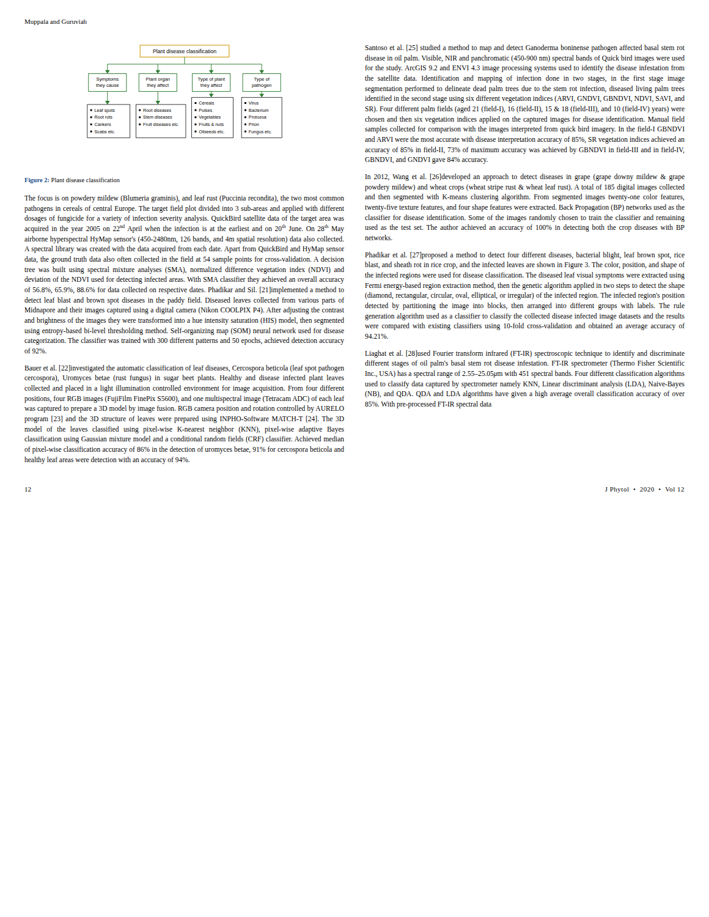Muppala and Guruviah
Plant disease classification Symptoms they cause Plant organ they affect Type of plant they affect Type of pathogen Leaf spots Root rots Cankers Scabs etc. Root diseases Stem diseases Fruit diseases etc. Cereals Pulses Vegetables Fruits & nuts Oilseeds etc. Virus Bacterium Protozoa Prion Fungus etc.
Figure 2: Plant disease classification
The focus is on powdery mildew (Blumeria graminis), and leaf rust (Puccinia recondita), the two most common pathogens in cereals of central Europe. The target field plot divided into 3 sub-areas and applied with different dosages of fungicide for a variety of infection severity analysis. QuickBird satellite data of the target area was acquired in the year 2005 on 22nd April when the infection is at the earliest and on 20th June. On 28th May airborne hyperspectral HyMap sensor's (450-2480nm, 126 bands, and 4m spatial resolution) data also collected. A spectral library was created with the data acquired from each date. Apart from QuickBird and HyMap sensor data, the ground truth data also often collected in the field at 54 sample points for cross-validation. A decision tree was built using spectral mixture analyses (SMA), normalized difference vegetation index (NDVI) and deviation of the NDVI used for detecting infected areas. With SMA classifier they achieved an overall accuracy of 56.8%, 65.9%, 88.6% for data collected on respective dates. Phadikar and Sil. [21]implemented a method to detect leaf blast and brown spot diseases in the paddy field. Diseased leaves collected from various parts of Midnapore and their images captured using a digital camera (Nikon COOLPIX P4). After adjusting the contrast and brightness of the images they were transformed into a hue intensity saturation (HIS) model, then segmented using entropy-based bi-level thresholding method. Self-organizing map (SOM) neural network used for disease categorization. The classifier was trained with 300 different patterns and 50 epochs, achieved detection accuracy of 92%.
Bauer et al. [22]investigated the automatic classification of leaf diseases, Cercospora beticola (leaf spot pathogen cercospora), Uromyces betae (rust fungus) in sugar beet plants. Healthy and disease infected plant leaves collected and placed in a light illumination controlled environment for image acquisition. From four different positions, four RGB images (FujiFilm FinePix S5600), and one multispectral image (Tetracam ADC) of each leaf was captured to prepare a 3D model by image fusion. RGB camera position and rotation controlled by AURELO program [23] and the 3D structure of leaves were prepared using INPHO-Software MATCH-T [24]. The 3D model of the leaves classified using pixel-wise K-nearest neighbor (KNN), pixel-wise adaptive Bayes classification using Gaussian mixture model and a conditional random fields (CRF) classifier. Achieved median of pixel-wise classification accuracy of 86% in the detection of uromyces betae, 91% for cercospora beticola and healthy leaf areas were detection with an accuracy of 94%.
Santoso et al. [25] studied a method to map and detect Ganoderma boninense pathogen affected basal stem rot disease in oil palm. Visible, NIR and panchromatic (450-900 nm) spectral bands of Quick bird images were used for the study. ArcGIS 9.2 and ENVI 4.3 image processing systems used to identify the disease infestation from the satellite data. Identification and mapping of infection done in two stages, in the first stage image segmentation performed to delineate dead palm trees due to the stem rot infection, diseased living palm trees identified in the second stage using six different vegetation indices (ARVI, GNDVI, GBNDVI, NDVI, SAVI, and SR). Four different palm fields (aged 21 (field-I), 16 (field-II), 15 & 18 (field-III), and 10 (field-IV) years) were chosen and then six vegetation indices applied on the captured images for disease identification. Manual field samples collected for comparison with the images interpreted from quick bird imagery. In the field-I GBNDVI and ARVI were the most accurate with disease interpretation accuracy of 85%, SR vegetation indices achieved an accuracy of 85% in field-II, 73% of maximum accuracy was achieved by GBNDVI in field-III and in field-IV, GBNDVI, and GNDVI gave 84% accuracy.
In 2012, Wang et al. [26]developed an approach to detect diseases in grape (grape downy mildew & grape powdery mildew) and wheat crops (wheat stripe rust & wheat leaf rust). A total of 185 digital images collected and then segmented with K-means clustering algorithm. From segmented images twenty-one color features, twenty-five texture features, and four shape features were extracted. Back Propagation (BP) networks used as the classifier for disease identification. Some of the images randomly chosen to train the classifier and remaining used as the test set. The author achieved an accuracy of 100% in detecting both the crop diseases with BP networks.
Phadikar et al. [27]proposed a method to detect four different diseases, bacterial blight, leaf brown spot, rice blast, and sheath rot in rice crop, and the infected leaves are shown in Figure 3. The color, position, and shape of the infected regions were used for disease classification. The diseased leaf visual symptoms were extracted using Fermi energy-based region extraction method, then the genetic algorithm applied in two steps to detect the shape (diamond, rectangular, circular, oval, elliptical, or irregular) of the infected region. The infected region's position detected by partitioning the image into blocks, then arranged into different groups with labels. The rule generation algorithm used as a classifier to classify the collected disease infected image datasets and the results were compared with existing classifiers using 10-fold cross-validation and obtained an average accuracy of 94.21%.
Liaghat et al. [28]used Fourier transform infrared (FT-IR) spectroscopic technique to identify and discriminate different stages of oil palm's basal stem rot disease infestation. FT-IR spectrometer (Thermo Fisher Scientific Inc., USA) has a spectral range of 2.55–25.05μm with 451 spectral bands. Four different classification algorithms used to classify data captured by spectrometer namely KNN, Linear discriminant analysis (LDA), Naive-Bayes (NB), and QDA. QDA and LDA algorithms have given a high average overall classification accuracy of over 85%. With pre-processed FT-IR spectral data
12
J Phytol • 2020 • Vol 12